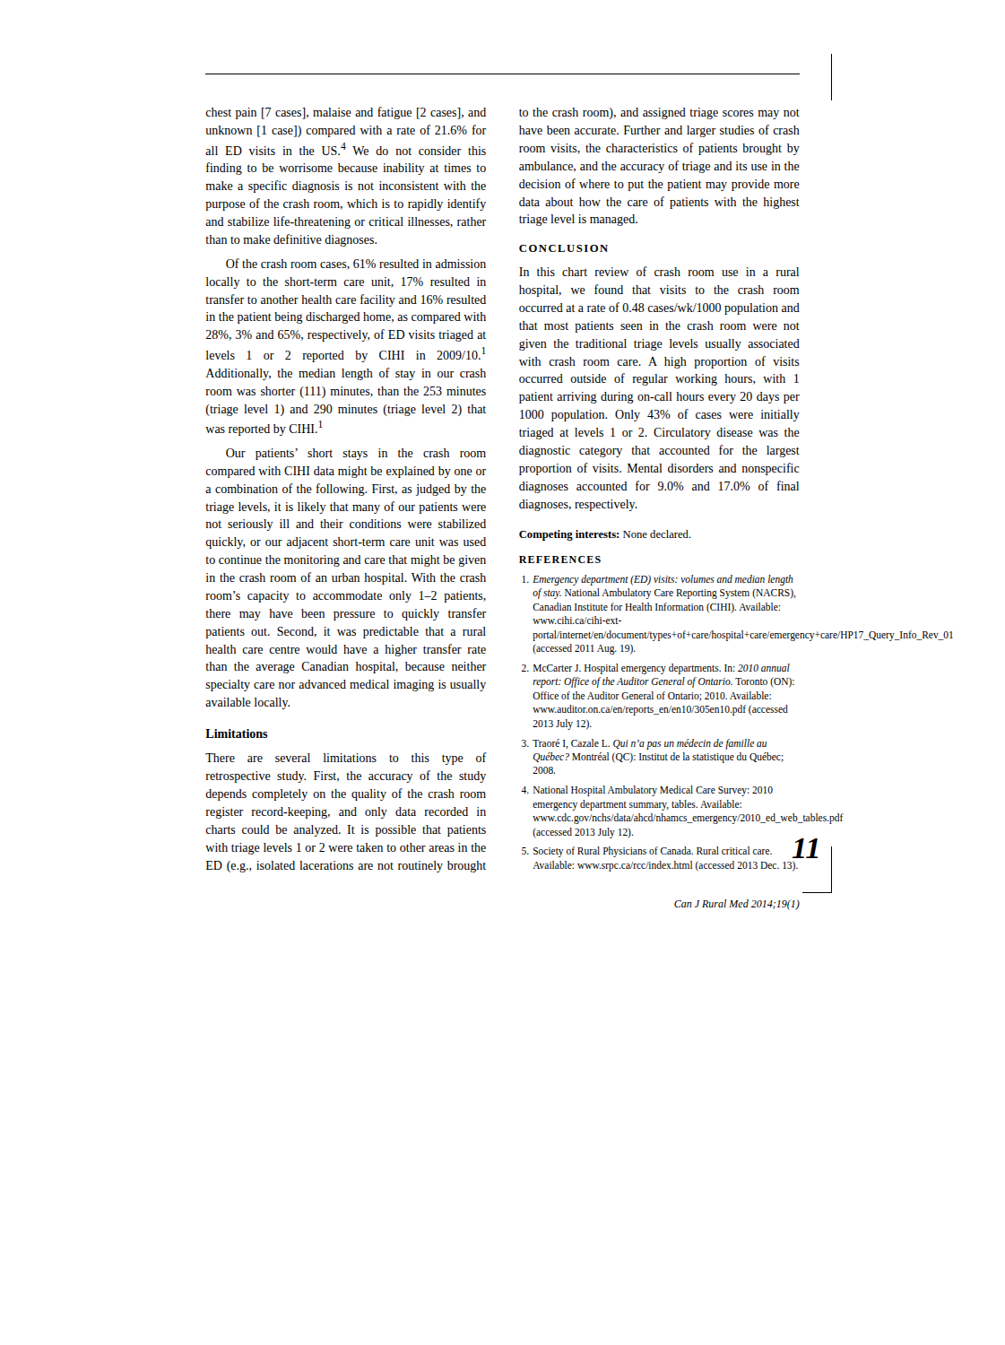chest pain [7 cases], malaise and fatigue [2 cases], and unknown [1 case]) compared with a rate of 21.6% for all ED visits in the US.4 We do not consider this finding to be worrisome because inability at times to make a specific diagnosis is not inconsistent with the purpose of the crash room, which is to rapidly identify and stabilize life-threatening or critical illnesses, rather than to make definitive diagnoses.
Of the crash room cases, 61% resulted in admission locally to the short-term care unit, 17% resulted in transfer to another health care facility and 16% resulted in the patient being discharged home, as compared with 28%, 3% and 65%, respectively, of ED visits triaged at levels 1 or 2 reported by CIHI in 2009/10.1 Additionally, the median length of stay in our crash room was shorter (111) minutes, than the 253 minutes (triage level 1) and 290 minutes (triage level 2) that was reported by CIHI.1
Our patients’ short stays in the crash room compared with CIHI data might be explained by one or a combination of the following. First, as judged by the triage levels, it is likely that many of our patients were not seriously ill and their conditions were stabilized quickly, or our adjacent short-term care unit was used to continue the monitoring and care that might be given in the crash room of an urban hospital. With the crash room’s capacity to accommodate only 1–2 patients, there may have been pressure to quickly transfer patients out. Second, it was predictable that a rural health care centre would have a higher transfer rate than the average Canadian hospital, because neither specialty care nor advanced medical imaging is usually available locally.
Limitations
There are several limitations to this type of retrospective study. First, the accuracy of the study depends completely on the quality of the crash room register record-keeping, and only data recorded in charts could be analyzed. It is possible that patients with triage levels 1 or 2 were taken to other areas in the ED (e.g., isolated lacerations are not routinely brought to the crash room), and assigned triage scores may not have been accurate. Further and larger studies of crash room visits, the characteristics of patients brought by ambulance, and the accuracy of triage and its use in the decision of where to put the patient may provide more data about how the care of patients with the highest triage level is managed.
CONCLUSION
In this chart review of crash room use in a rural hospital, we found that visits to the crash room occurred at a rate of 0.48 cases/wk/1000 population and that most patients seen in the crash room were not given the traditional triage levels usually associated with crash room care. A high proportion of visits occurred outside of regular working hours, with 1 patient arriving during on-call hours every 20 days per 1000 population. Only 43% of cases were initially triaged at levels 1 or 2. Circulatory disease was the diagnostic category that accounted for the largest proportion of visits. Mental disorders and nonspecific diagnoses accounted for 9.0% and 17.0% of final diagnoses, respectively.
Competing interests: None declared.
REFERENCES
Emergency department (ED) visits: volumes and median length of stay. National Ambulatory Care Reporting System (NACRS), Canadian Institute for Health Information (CIHI). Available: www.cihi.ca/cihi-ext-portal/internet/en/document/types+of+care/hospital+care/emergency+care/HP17_Query_Info_Rev_01 (accessed 2011 Aug. 19).
McCarter J. Hospital emergency departments. In: 2010 annual report: Office of the Auditor General of Ontario. Toronto (ON): Office of the Auditor General of Ontario; 2010. Available: www.auditor.on.ca/en/reports_en/en10/305en10.pdf (accessed 2013 July 12).
Traoré I, Cazale L. Qui n’a pas un médecin de famille au Québec? Montréal (QC): Institut de la statistique du Québec; 2008.
National Hospital Ambulatory Medical Care Survey: 2010 emergency department summary, tables. Available: www.cdc.gov/nchs/data/ahcd/nhamcs_emergency/2010_ed_web_tables.pdf (accessed 2013 July 12).
Society of Rural Physicians of Canada. Rural critical care. Available: www.srpc.ca/rcc/index.html (accessed 2013 Dec. 13).
11
Can J Rural Med 2014;19(1)